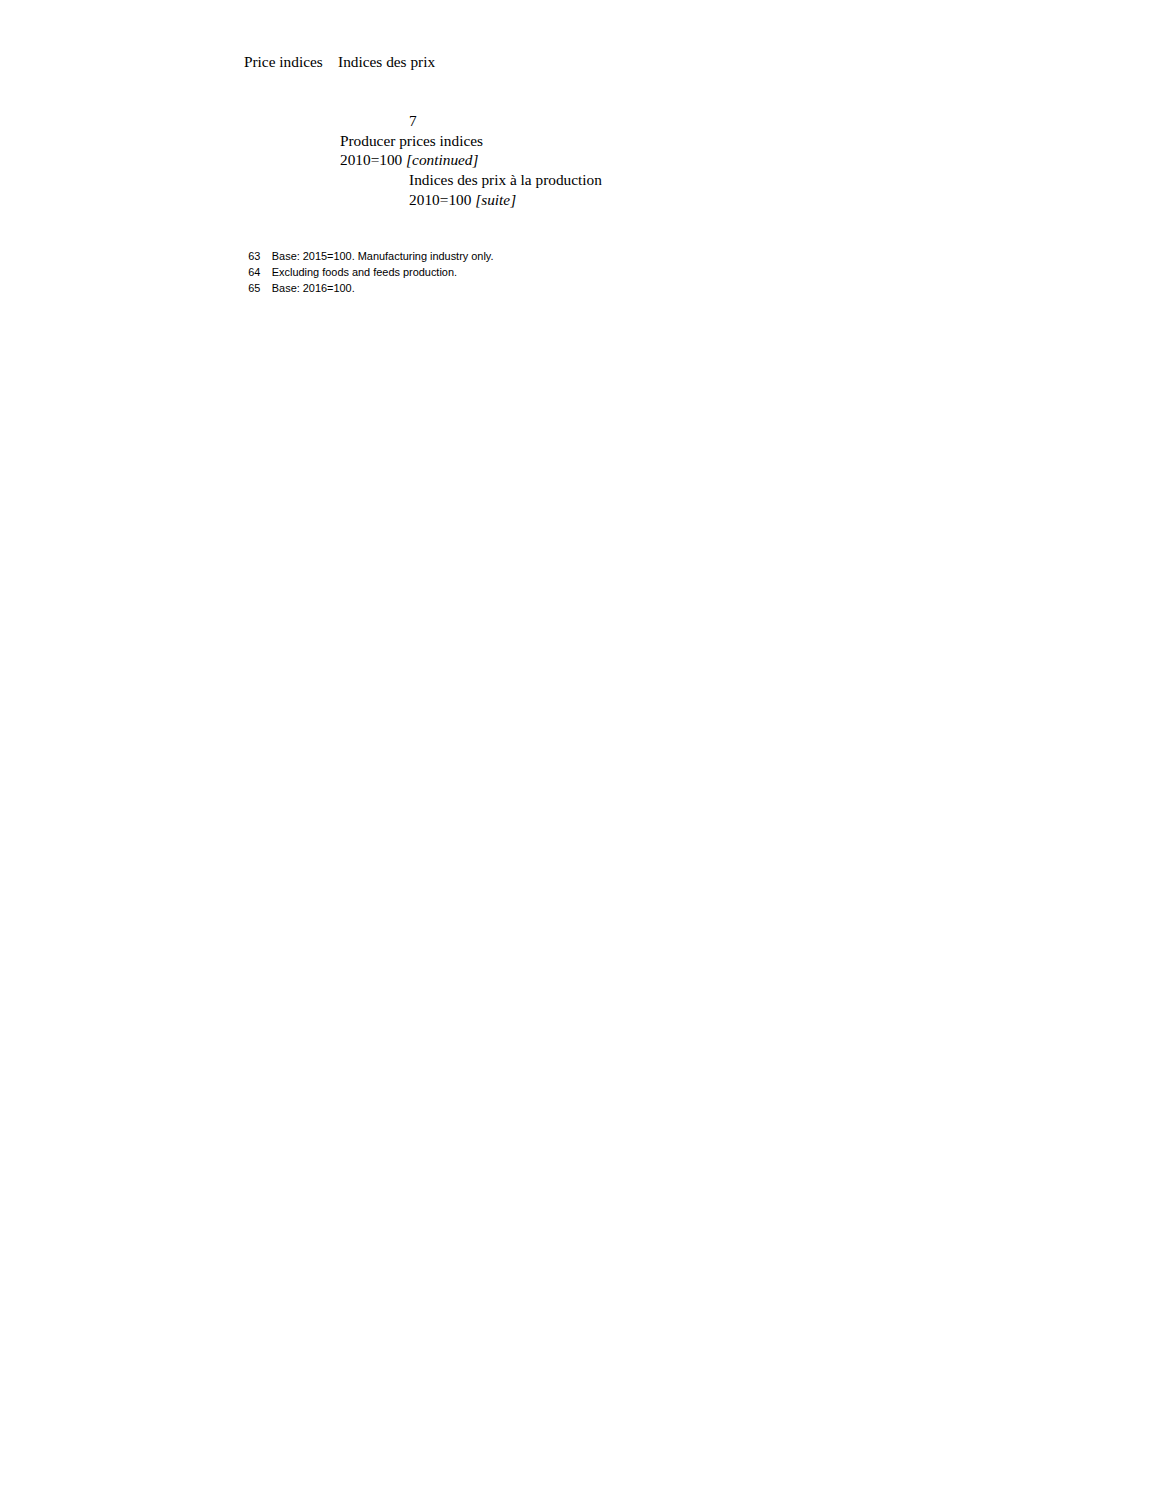Price indices Indices des prix
7
Producer prices indices
2010=100 [continued]
Indices des prix à la production
2010=100 [suite]
63 Base: 2015=100. Manufacturing industry only.
64 Excluding foods and feeds production.
65 Base: 2016=100.